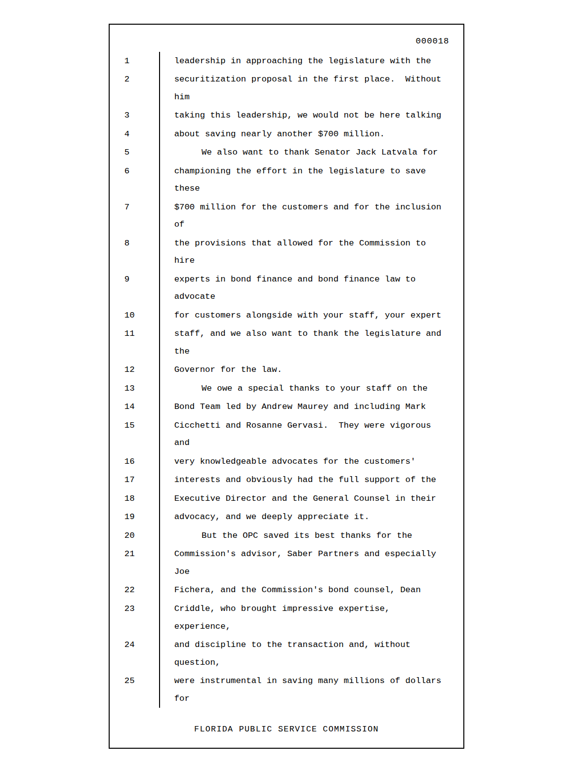000018
| 1 | leadership in approaching the legislature with the |
| 2 | securitization proposal in the first place. Without him |
| 3 | taking this leadership, we would not be here talking |
| 4 | about saving nearly another $700 million. |
| 5 | We also want to thank Senator Jack Latvala for |
| 6 | championing the effort in the legislature to save these |
| 7 | $700 million for the customers and for the inclusion of |
| 8 | the provisions that allowed for the Commission to hire |
| 9 | experts in bond finance and bond finance law to advocate |
| 10 | for customers alongside with your staff, your expert |
| 11 | staff, and we also want to thank the legislature and the |
| 12 | Governor for the law. |
| 13 | We owe a special thanks to your staff on the |
| 14 | Bond Team led by Andrew Maurey and including Mark |
| 15 | Cicchetti and Rosanne Gervasi. They were vigorous and |
| 16 | very knowledgeable advocates for the customers' |
| 17 | interests and obviously had the full support of the |
| 18 | Executive Director and the General Counsel in their |
| 19 | advocacy, and we deeply appreciate it. |
| 20 | But the OPC saved its best thanks for the |
| 21 | Commission's advisor, Saber Partners and especially Joe |
| 22 | Fichera, and the Commission's bond counsel, Dean |
| 23 | Criddle, who brought impressive expertise, experience, |
| 24 | and discipline to the transaction and, without question, |
| 25 | were instrumental in saving many millions of dollars for |
FLORIDA PUBLIC SERVICE COMMISSION